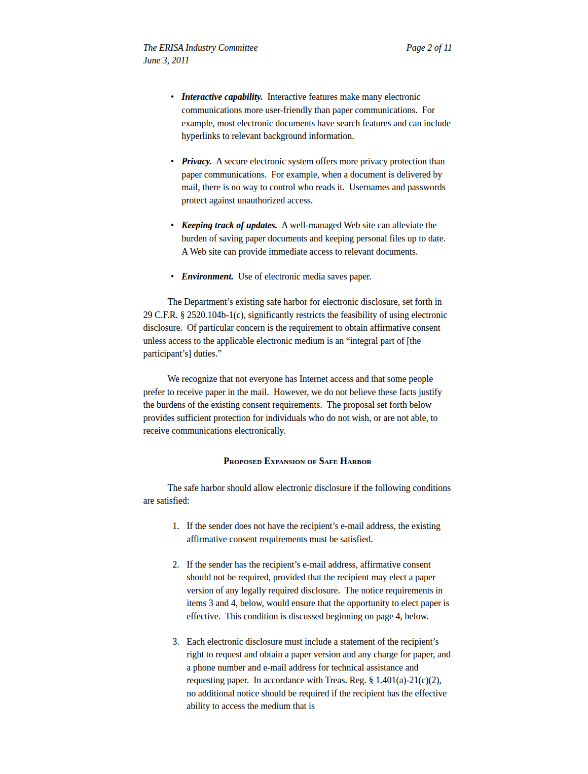The ERISA Industry Committee
June 3, 2011
Page 2 of 11
Interactive capability. Interactive features make many electronic communications more user-friendly than paper communications. For example, most electronic documents have search features and can include hyperlinks to relevant background information.
Privacy. A secure electronic system offers more privacy protection than paper communications. For example, when a document is delivered by mail, there is no way to control who reads it. Usernames and passwords protect against unauthorized access.
Keeping track of updates. A well-managed Web site can alleviate the burden of saving paper documents and keeping personal files up to date. A Web site can provide immediate access to relevant documents.
Environment. Use of electronic media saves paper.
The Department’s existing safe harbor for electronic disclosure, set forth in 29 C.F.R. § 2520.104b-1(c), significantly restricts the feasibility of using electronic disclosure. Of particular concern is the requirement to obtain affirmative consent unless access to the applicable electronic medium is an “integral part of [the participant’s] duties.”
We recognize that not everyone has Internet access and that some people prefer to receive paper in the mail. However, we do not believe these facts justify the burdens of the existing consent requirements. The proposal set forth below provides sufficient protection for individuals who do not wish, or are not able, to receive communications electronically.
Proposed Expansion of Safe Harbor
The safe harbor should allow electronic disclosure if the following conditions are satisfied:
If the sender does not have the recipient’s e-mail address, the existing affirmative consent requirements must be satisfied.
If the sender has the recipient’s e-mail address, affirmative consent should not be required, provided that the recipient may elect a paper version of any legally required disclosure. The notice requirements in items 3 and 4, below, would ensure that the opportunity to elect paper is effective. This condition is discussed beginning on page 4, below.
Each electronic disclosure must include a statement of the recipient’s right to request and obtain a paper version and any charge for paper, and a phone number and e-mail address for technical assistance and requesting paper. In accordance with Treas. Reg. § 1.401(a)-21(c)(2), no additional notice should be required if the recipient has the effective ability to access the medium that is